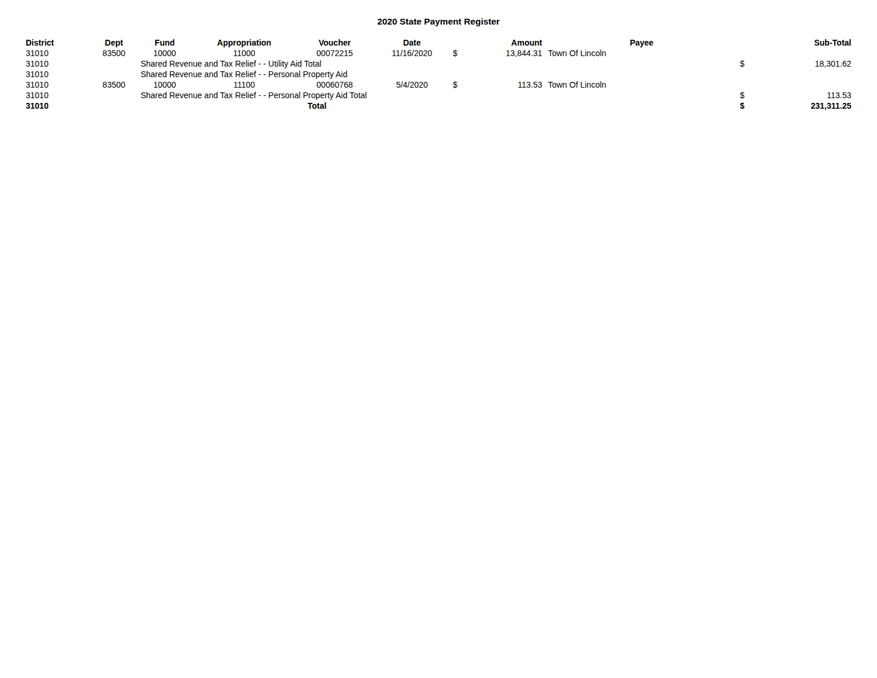2020 State Payment Register
| District | Dept | Fund | Appropriation | Voucher | Date | | Amount | Payee | | Sub-Total |
| --- | --- | --- | --- | --- | --- | --- | --- | --- | --- | --- |
| 31010 | 83500 | 10000 | 11000 | 00072215 | 11/16/2020 | $ | 13,844.31 | Town Of Lincoln | | |
| 31010 | | Shared Revenue and Tax Relief - - Utility Aid Total | | $ | 18,301.62 |
| 31010 | | Shared Revenue and Tax Relief - - Personal Property Aid | | | |
| 31010 | 83500 | 10000 | 11100 | 00060768 | 5/4/2020 | $ | 113.53 | Town Of Lincoln | | |
| 31010 | | Shared Revenue and Tax Relief - - Personal Property Aid Total | | $ | 113.53 |
| 31010 | Total | | $ | 231,311.25 |